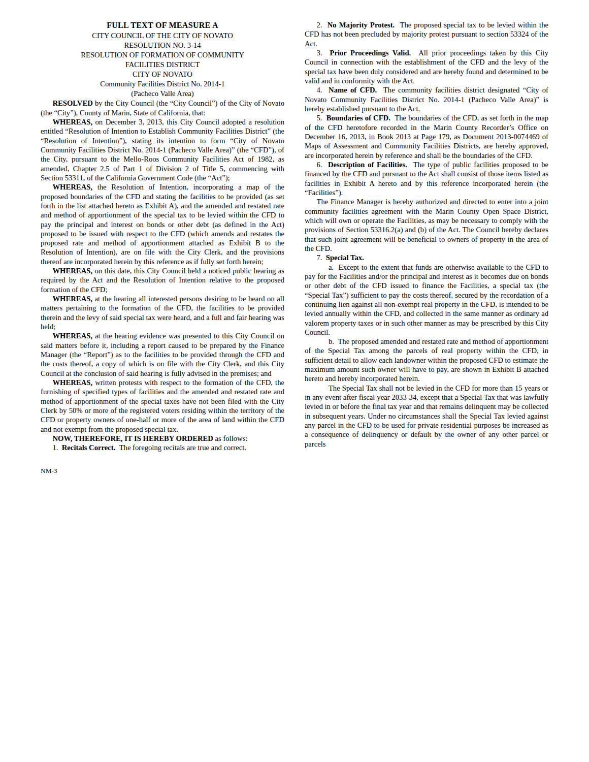FULL TEXT OF MEASURE A CITY COUNCIL OF THE CITY OF NOVATO RESOLUTION NO. 3-14 RESOLUTION OF FORMATION OF COMMUNITY FACILITIES DISTRICT CITY OF NOVATO Community Facilities District No. 2014-1 (Pacheco Valle Area)
RESOLVED by the City Council (the “City Council”) of the City of Novato (the “City”), County of Marin, State of California, that:
WHEREAS, on December 3, 2013, this City Council adopted a resolution entitled “Resolution of Intention to Establish Community Facilities District” (the “Resolution of Intention”), stating its intention to form “City of Novato Community Facilities District No. 2014-1 (Pacheco Valle Area)” (the “CFD”), of the City, pursuant to the Mello-Roos Community Facilities Act of 1982, as amended, Chapter 2.5 of Part 1 of Division 2 of Title 5, commencing with Section 53311, of the California Government Code (the “Act”);
WHEREAS, the Resolution of Intention, incorporating a map of the proposed boundaries of the CFD and stating the facilities to be provided (as set forth in the list attached hereto as Exhibit A), and the amended and restated rate and method of apportionment of the special tax to be levied within the CFD to pay the principal and interest on bonds or other debt (as defined in the Act) proposed to be issued with respect to the CFD (which amends and restates the proposed rate and method of apportionment attached as Exhibit B to the Resolution of Intention), are on file with the City Clerk, and the provisions thereof are incorporated herein by this reference as if fully set forth herein;
WHEREAS, on this date, this City Council held a noticed public hearing as required by the Act and the Resolution of Intention relative to the proposed formation of the CFD;
WHEREAS, at the hearing all interested persons desiring to be heard on all matters pertaining to the formation of the CFD, the facilities to be provided therein and the levy of said special tax were heard, and a full and fair hearing was held;
WHEREAS, at the hearing evidence was presented to this City Council on said matters before it, including a report caused to be prepared by the Finance Manager (the “Report”) as to the facilities to be provided through the CFD and the costs thereof, a copy of which is on file with the City Clerk, and this City Council at the conclusion of said hearing is fully advised in the premises; and
WHEREAS, written protests with respect to the formation of the CFD, the furnishing of specified types of facilities and the amended and restated rate and method of apportionment of the special taxes have not been filed with the City Clerk by 50% or more of the registered voters residing within the territory of the CFD or property owners of one-half or more of the area of land within the CFD and not exempt from the proposed special tax.
NOW, THEREFORE, IT IS HEREBY ORDERED as follows:
1. Recitals Correct. The foregoing recitals are true and correct.
2. No Majority Protest. The proposed special tax to be levied within the CFD has not been precluded by majority protest pursuant to section 53324 of the Act.
3. Prior Proceedings Valid. All prior proceedings taken by this City Council in connection with the establishment of the CFD and the levy of the special tax have been duly considered and are hereby found and determined to be valid and in conformity with the Act.
4. Name of CFD. The community facilities district designated “City of Novato Community Facilities District No. 2014-1 (Pacheco Valle Area)” is hereby established pursuant to the Act.
5. Boundaries of CFD. The boundaries of the CFD, as set forth in the map of the CFD heretofore recorded in the Marin County Recorder’s Office on December 16, 2013, in Book 2013 at Page 179, as Document 2013-0074469 of Maps of Assessment and Community Facilities Districts, are hereby approved, are incorporated herein by reference and shall be the boundaries of the CFD.
6. Description of Facilities. The type of public facilities proposed to be financed by the CFD and pursuant to the Act shall consist of those items listed as facilities in Exhibit A hereto and by this reference incorporated herein (the “Facilities”).
The Finance Manager is hereby authorized and directed to enter into a joint community facilities agreement with the Marin County Open Space District, which will own or operate the Facilities, as may be necessary to comply with the provisions of Section 53316.2(a) and (b) of the Act. The Council hereby declares that such joint agreement will be beneficial to owners of property in the area of the CFD.
7. Special Tax.
a. Except to the extent that funds are otherwise available to the CFD to pay for the Facilities and/or the principal and interest as it becomes due on bonds or other debt of the CFD issued to finance the Facilities, a special tax (the “Special Tax”) sufficient to pay the costs thereof, secured by the recordation of a continuing lien against all non-exempt real property in the CFD, is intended to be levied annually within the CFD, and collected in the same manner as ordinary ad valorem property taxes or in such other manner as may be prescribed by this City Council.
b. The proposed amended and restated rate and method of apportionment of the Special Tax among the parcels of real property within the CFD, in sufficient detail to allow each landowner within the proposed CFD to estimate the maximum amount such owner will have to pay, are shown in Exhibit B attached hereto and hereby incorporated herein.
The Special Tax shall not be levied in the CFD for more than 15 years or in any event after fiscal year 2033-34, except that a Special Tax that was lawfully levied in or before the final tax year and that remains delinquent may be collected in subsequent years. Under no circumstances shall the Special Tax levied against any parcel in the CFD to be used for private residential purposes be increased as a consequence of delinquency or default by the owner of any other parcel or parcels
NM-3